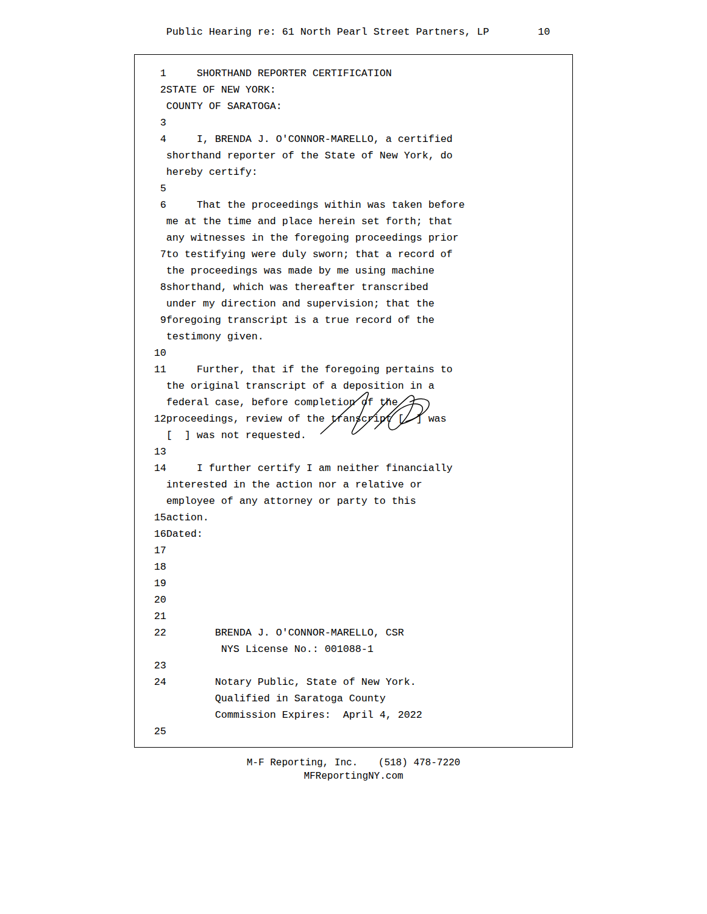Public Hearing re: 61 North Pearl Street Partners, LP 10
| 1 | SHORTHAND REPORTER CERTIFICATION |
| 2 | STATE OF NEW YORK: COUNTY OF SARATOGA: |
| 3 | |
| 4 | I, BRENDA J. O'CONNOR-MARELLO, a certified shorthand reporter of the State of New York, do hereby certify: |
| 5 | |
| 6 | That the proceedings within was taken before me at the time and place herein set forth; that any witnesses in the foregoing proceedings prior |
| 7 | to testifying were duly sworn; that a record of the proceedings was made by me using machine |
| 8 | shorthand, which was thereafter transcribed under my direction and supervision; that the |
| 9 | foregoing transcript is a true record of the testimony given. |
| 10 | |
| 11 | Further, that if the foregoing pertains to the original transcript of a deposition in a federal case, before completion of the |
| 12 | proceedings, review of the transcript [ ] was [ ] was not requested. |
| 13 | |
| 14 | I further certify I am neither financially interested in the action nor a relative or employee of any attorney or party to this |
| 15 | action. |
| 16 | Dated: |
| 17 | |
| 18 | |
| 19 | |
| 20 | |
| 21 | |
| 22 | BRENDA J. O'CONNOR-MARELLO, CSR NYS License No.: 001088-1 |
| 23 | |
| 24 | Notary Public, State of New York. Qualified in Saratoga County Commission Expires: April 4, 2022 |
| 25 | |
M-F Reporting, Inc.(518) 478-7220
MFReportingNY.com